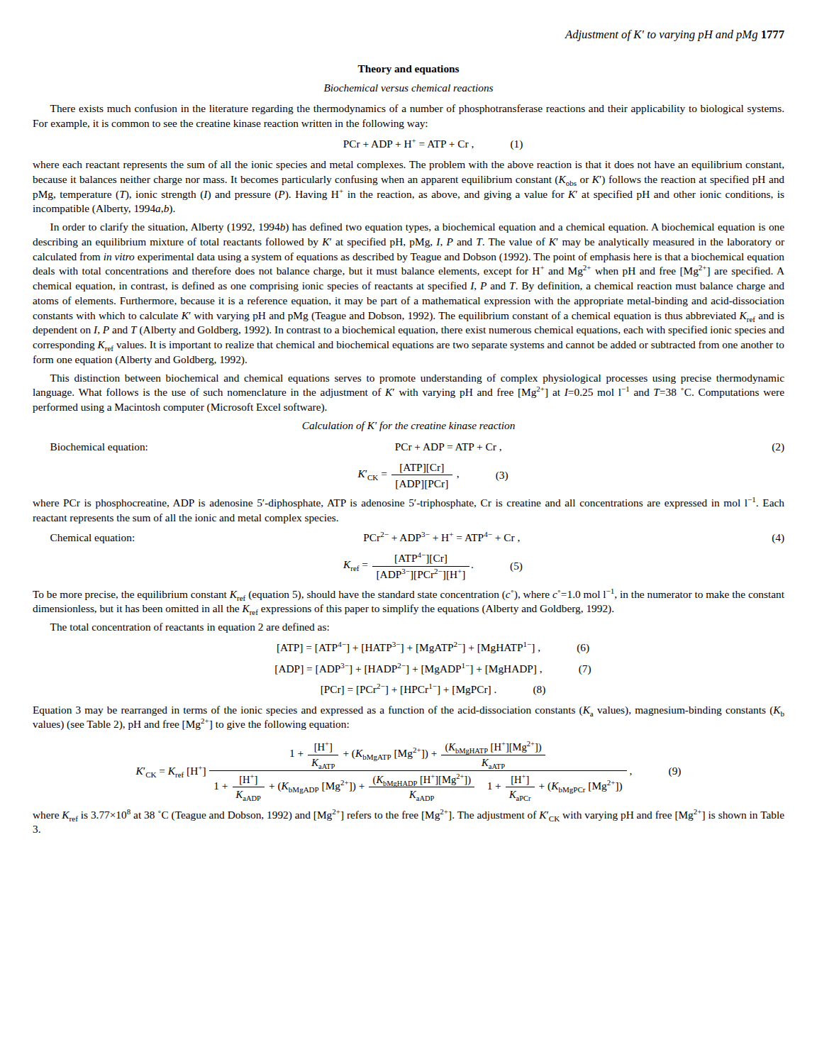Adjustment of K′ to varying pH and pMg 1777
Theory and equations
Biochemical versus chemical reactions
There exists much confusion in the literature regarding the thermodynamics of a number of phosphotransferase reactions and their applicability to biological systems. For example, it is common to see the creatine kinase reaction written in the following way:
PCr + ADP + H+ = ATP + Cr, (1)
where each reactant represents the sum of all the ionic species and metal complexes. The problem with the above reaction is that it does not have an equilibrium constant, because it balances neither charge nor mass. It becomes particularly confusing when an apparent equilibrium constant (Kobs or K′) follows the reaction at specified pH and pMg, temperature (T), ionic strength (I) and pressure (P). Having H+ in the reaction, as above, and giving a value for K′ at specified pH and other ionic conditions, is incompatible (Alberty, 1994a,b).
In order to clarify the situation, Alberty (1992, 1994b) has defined two equation types, a biochemical equation and a chemical equation. A biochemical equation is one describing an equilibrium mixture of total reactants followed by K′ at specified pH, pMg, I, P and T. The value of K′ may be analytically measured in the laboratory or calculated from in vitro experimental data using a system of equations as described by Teague and Dobson (1992). The point of emphasis here is that a biochemical equation deals with total concentrations and therefore does not balance charge, but it must balance elements, except for H+ and Mg2+ when pH and free [Mg2+] are specified. A chemical equation, in contrast, is defined as one comprising ionic species of reactants at specified I, P and T. By definition, a chemical reaction must balance charge and atoms of elements. Furthermore, because it is a reference equation, it may be part of a mathematical expression with the appropriate metal-binding and acid-dissociation constants with which to calculate K′ with varying pH and pMg (Teague and Dobson, 1992). The equilibrium constant of a chemical equation is thus abbreviated Kref and is dependent on I, P and T (Alberty and Goldberg, 1992). In contrast to a biochemical equation, there exist numerous chemical equations, each with specified ionic species and corresponding Kref values. It is important to realize that chemical and biochemical equations are two separate systems and cannot be added or subtracted from one another to form one equation (Alberty and Goldberg, 1992).
This distinction between biochemical and chemical equations serves to promote understanding of complex physiological processes using precise thermodynamic language. What follows is the use of such nomenclature in the adjustment of K′ with varying pH and free [Mg2+] at I=0.25 mol l−1 and T=38 ˚C. Computations were performed using a Macintosh computer (Microsoft Excel software).
Calculation of K′ for the creatine kinase reaction
Biochemical equation: PCr + ADP = ATP + Cr, (2)
K′CK = [ATP][Cr] [ADP][PCr] , (3)
where PCr is phosphocreatine, ADP is adenosine 5′-diphosphate, ATP is adenosine 5′-triphosphate, Cr is creatine and all concentrations are expressed in mol l−1. Each reactant represents the sum of all the ionic and metal complex species.
Chemical equation: PCr2− + ADP3− + H+ = ATP4− + Cr, (4)
Kref = [ATP4−][Cr] [ADP3−][PCr2−][H+] . (5)
To be more precise, the equilibrium constant Kref (equation 5), should have the standard state concentration (c˚), where c˚=1.0 mol l−1, in the numerator to make the constant dimensionless, but it has been omitted in all the Kref expressions of this paper to simplify the equations (Alberty and Goldberg, 1992).
The total concentration of reactants in equation 2 are defined as:
[ATP] = [ATP4−] + [HATP3−] + [MgATP2−] + [MgHATP1−], (6)
[ADP] = [ADP3−] + [HADP2−] + [MgADP1−] + [MgHADP], (7)
[PCr] = [PCr2−] + [HPCr1−] + [MgPCr]. (8)
Equation 3 may be rearranged in terms of the ionic species and expressed as a function of the acid-dissociation constants (Ka values), magnesium-binding constants (Kb values) (see Table 2), pH and free [Mg2+] to give the following equation:
K′CK = Kref [H+] 1 + [H+] KaATP + (KbMgATP [Mg2+]) + (KbMgHATP [H+][Mg2+]) KaATP 1 + [H+] KaADP + (KbMgADP [Mg2+]) + (KbMgHADP [H+][Mg2+]) KaADP 1 + [H+] KaPCr + (KbMgPCr [Mg2+]) , (9)
where Kref is 3.77×108 at 38 ˚C (Teague and Dobson, 1992) and [Mg2+] refers to the free [Mg2+]. The adjustment of K′CK with varying pH and free [Mg2+] is shown in Table 3.